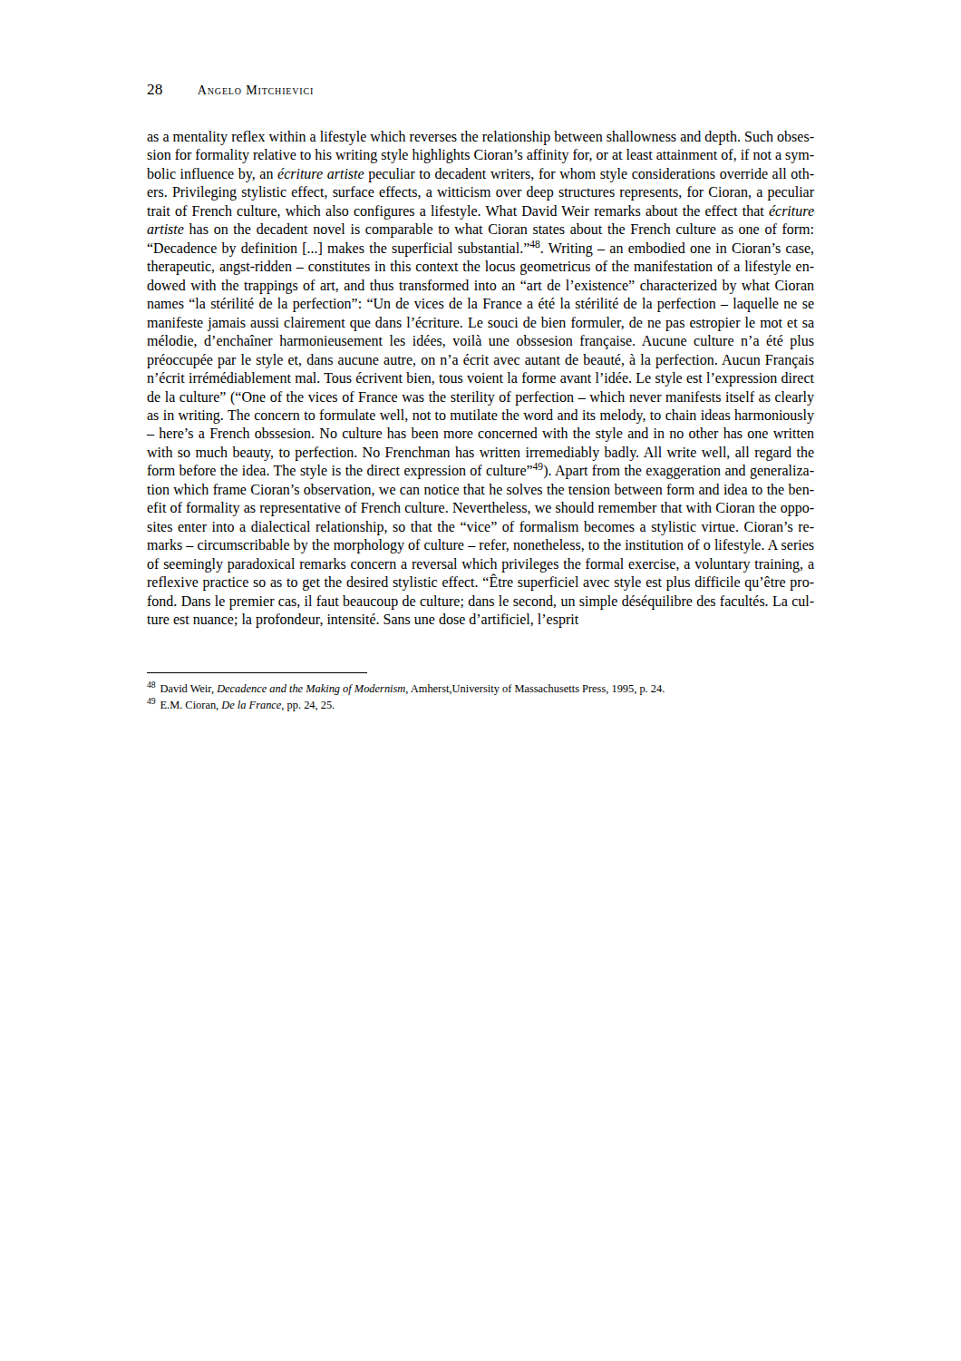28 Angelo Mitchievici
as a mentality reflex within a lifestyle which reverses the relationship between shallowness and depth. Such obsession for formality relative to his writing style highlights Cioran’s affinity for, or at least attainment of, if not a symbolic influence by, an écriture artiste peculiar to decadent writers, for whom style considerations override all others. Privileging stylistic effect, surface effects, a witticism over deep structures represents, for Cioran, a peculiar trait of French culture, which also configures a lifestyle. What David Weir remarks about the effect that écriture artiste has on the decadent novel is comparable to what Cioran states about the French culture as one of form: “Decadence by definition [...] makes the superficial substantial.”48. Writing – an embodied one in Cioran’s case, therapeutic, angst-ridden – constitutes in this context the locus geometricus of the manifestation of a lifestyle endowed with the trappings of art, and thus transformed into an “art de l’existence” characterized by what Cioran names “la stérilité de la perfection”: “Un de vices de la France a été la stérilité de la perfection – laquelle ne se manifeste jamais aussi clairement que dans l’écriture. Le souci de bien formuler, de ne pas estropier le mot et sa mélodie, d’enchaîner harmonieusement les idées, voilà une obssesion française. Aucune culture n’a été plus préoccupée par le style et, dans aucune autre, on n’a écrit avec autant de beauté, à la perfection. Aucun Français n’écrit irrémédiablement mal. Tous écrivent bien, tous voient la forme avant l’idée. Le style est l’expression direct de la culture” (“One of the vices of France was the sterility of perfection – which never manifests itself as clearly as in writing. The concern to formulate well, not to mutilate the word and its melody, to chain ideas harmoniously – here’s a French obssesion. No culture has been more concerned with the style and in no other has one written with so much beauty, to perfection. No Frenchman has written irremediably badly. All write well, all regard the form before the idea. The style is the direct expression of culture”49). Apart from the exaggeration and generalization which frame Cioran’s observation, we can notice that he solves the tension between form and idea to the benefit of formality as representative of French culture. Nevertheless, we should remember that with Cioran the opposites enter into a dialectical relationship, so that the “vice” of formalism becomes a stylistic virtue. Cioran’s remarks – circumscribable by the morphology of culture – refer, nonetheless, to the institution of o lifestyle. A series of seemingly paradoxical remarks concern a reversal which privileges the formal exercise, a voluntary training, a reflexive practice so as to get the desired stylistic effect. “Être superficiel avec style est plus difficile qu’être profond. Dans le premier cas, il faut beaucoup de culture; dans le second, un simple déséquilibre des facultés. La culture est nuance; la profondeur, intensité. Sans une dose d’artificiel, l’esprit
48 David Weir, Decadence and the Making of Modernism, Amherst,University of Massachusetts Press, 1995, p. 24.
49 E.M. Cioran, De la France, pp. 24, 25.